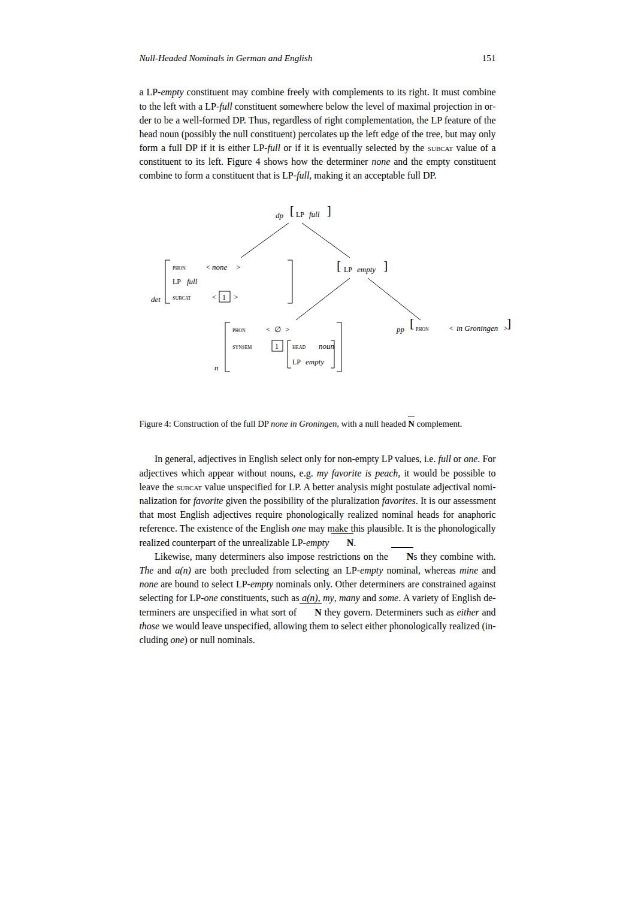Null-Headed Nominals in German and English 151
a LP-empty constituent may combine freely with complements to its right. It must combine to the left with a LP-full constituent somewhere below the level of maximal projection in order to be a well-formed DP. Thus, regardless of right complementation, the LP feature of the head noun (possibly the null constituent) percolates up the left edge of the tree, but may only form a full DP if it is either LP-full or if it is eventually selected by the subcat value of a constituent to its left. Figure 4 shows how the determiner none and the empty constituent combine to form a constituent that is LP-full, making it an acceptable full DP.
dp [ LP full ] det phon < none > LP full subcat < 1 > [ LP empty ] n phon < ∅ > synsem 1 head noun LP empty pp [ phon < in Groningen > ]
Figure 4: Construction of the full DP none in Groningen, with a null headed N complement.
In general, adjectives in English select only for non-empty LP values, i.e. full or one. For adjectives which appear without nouns, e.g. my favorite is peach, it would be possible to leave the subcat value unspecified for LP. A better analysis might postulate adjectival nominalization for favorite given the possibility of the pluralization favorites. It is our assessment that most English adjectives require phonologically realized nominal heads for anaphoric reference. The existence of the English one may make this plausible. It is the phonologically realized counterpart of the unrealizable LP-empty N.
Likewise, many determiners also impose restrictions on the Ns they combine with. The and a(n) are both precluded from selecting an LP-empty nominal, whereas mine and none are bound to select LP-empty nominals only. Other determiners are constrained against selecting for LP-one constituents, such as a(n), my, many and some. A variety of English determiners are unspecified in what sort of N they govern. Determiners such as either and those we would leave unspecified, allowing them to select either phonologically realized (including one) or null nominals.